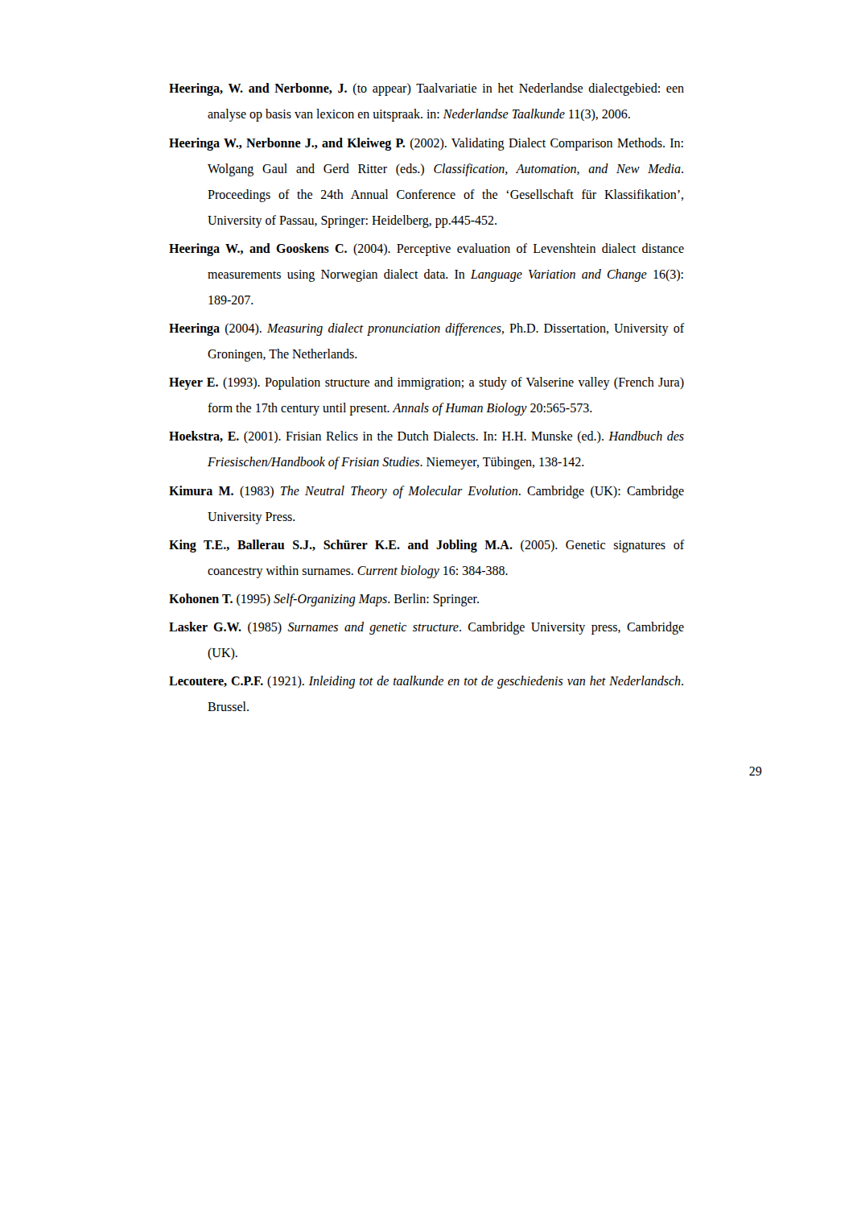Heeringa, W. and Nerbonne, J. (to appear) Taalvariatie in het Nederlandse dialectgebied: een analyse op basis van lexicon en uitspraak. in: Nederlandse Taalkunde 11(3), 2006.
Heeringa W., Nerbonne J., and Kleiweg P. (2002). Validating Dialect Comparison Methods. In: Wolgang Gaul and Gerd Ritter (eds.) Classification, Automation, and New Media. Proceedings of the 24th Annual Conference of the ‘Gesellschaft für Klassifikation’, University of Passau, Springer: Heidelberg, pp.445-452.
Heeringa W., and Gooskens C. (2004). Perceptive evaluation of Levenshtein dialect distance measurements using Norwegian dialect data. In Language Variation and Change 16(3): 189-207.
Heeringa (2004). Measuring dialect pronunciation differences, Ph.D. Dissertation, University of Groningen, The Netherlands.
Heyer E. (1993). Population structure and immigration; a study of Valserine valley (French Jura) form the 17th century until present. Annals of Human Biology 20:565-573.
Hoekstra, E. (2001). Frisian Relics in the Dutch Dialects. In: H.H. Munske (ed.). Handbuch des Friesischen/Handbook of Frisian Studies. Niemeyer, Tübingen, 138-142.
Kimura M. (1983) The Neutral Theory of Molecular Evolution. Cambridge (UK): Cambridge University Press.
King T.E., Ballerau S.J., Schürer K.E. and Jobling M.A. (2005). Genetic signatures of coancestry within surnames. Current biology 16: 384-388.
Kohonen T. (1995) Self-Organizing Maps. Berlin: Springer.
Lasker G.W. (1985) Surnames and genetic structure. Cambridge University press, Cambridge (UK).
Lecoutere, C.P.F. (1921). Inleiding tot de taalkunde en tot de geschiedenis van het Nederlandsch. Brussel.
29